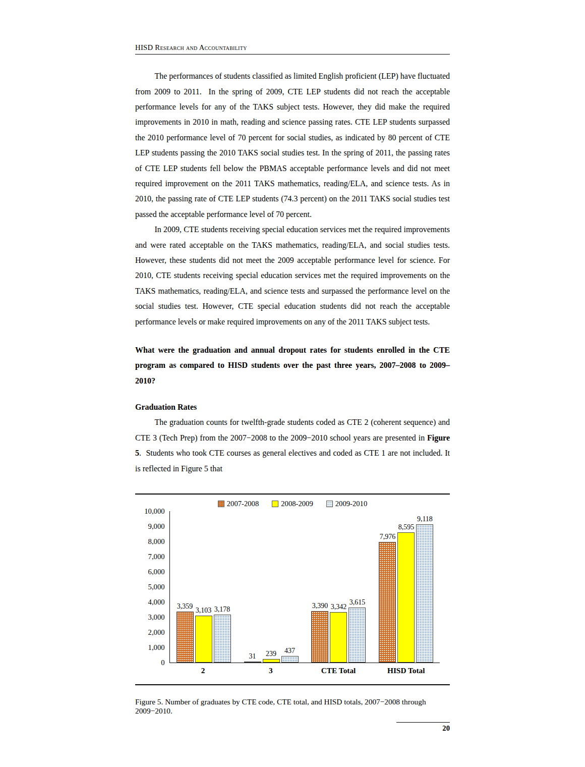HISD Research and Accountability
The performances of students classified as limited English proficient (LEP) have fluctuated from 2009 to 2011. In the spring of 2009, CTE LEP students did not reach the acceptable performance levels for any of the TAKS subject tests. However, they did make the required improvements in 2010 in math, reading and science passing rates. CTE LEP students surpassed the 2010 performance level of 70 percent for social studies, as indicated by 80 percent of CTE LEP students passing the 2010 TAKS social studies test. In the spring of 2011, the passing rates of CTE LEP students fell below the PBMAS acceptable performance levels and did not meet required improvement on the 2011 TAKS mathematics, reading/ELA, and science tests. As in 2010, the passing rate of CTE LEP students (74.3 percent) on the 2011 TAKS social studies test passed the acceptable performance level of 70 percent.
In 2009, CTE students receiving special education services met the required improvements and were rated acceptable on the TAKS mathematics, reading/ELA, and social studies tests. However, these students did not meet the 2009 acceptable performance level for science. For 2010, CTE students receiving special education services met the required improvements on the TAKS mathematics, reading/ELA, and science tests and surpassed the performance level on the social studies test. However, CTE special education students did not reach the acceptable performance levels or make required improvements on any of the 2011 TAKS subject tests.
What were the graduation and annual dropout rates for students enrolled in the CTE program as compared to HISD students over the past three years, 2007–2008 to 2009–2010?
Graduation Rates
The graduation counts for twelfth-grade students coded as CTE 2 (coherent sequence) and CTE 3 (Tech Prep) from the 2007−2008 to the 2009−2010 school years are presented in Figure 5. Students who took CTE courses as general electives and coded as CTE 1 are not included. It is reflected in Figure 5 that
2007-2008
2008-2009
2009-2010
10,000
9,000
8,000
7,000
6,000
5,000
4,000
3,000
2,000
1,000
0
3,359
3,103
3,178
31
239
437
3,390
3,342
3,615
7,976
8,595
9,118
2 3 CTE Total HISD Total
Figure 5. Number of graduates by CTE code, CTE total, and HISD totals, 2007−2008 through 2009−2010.
20